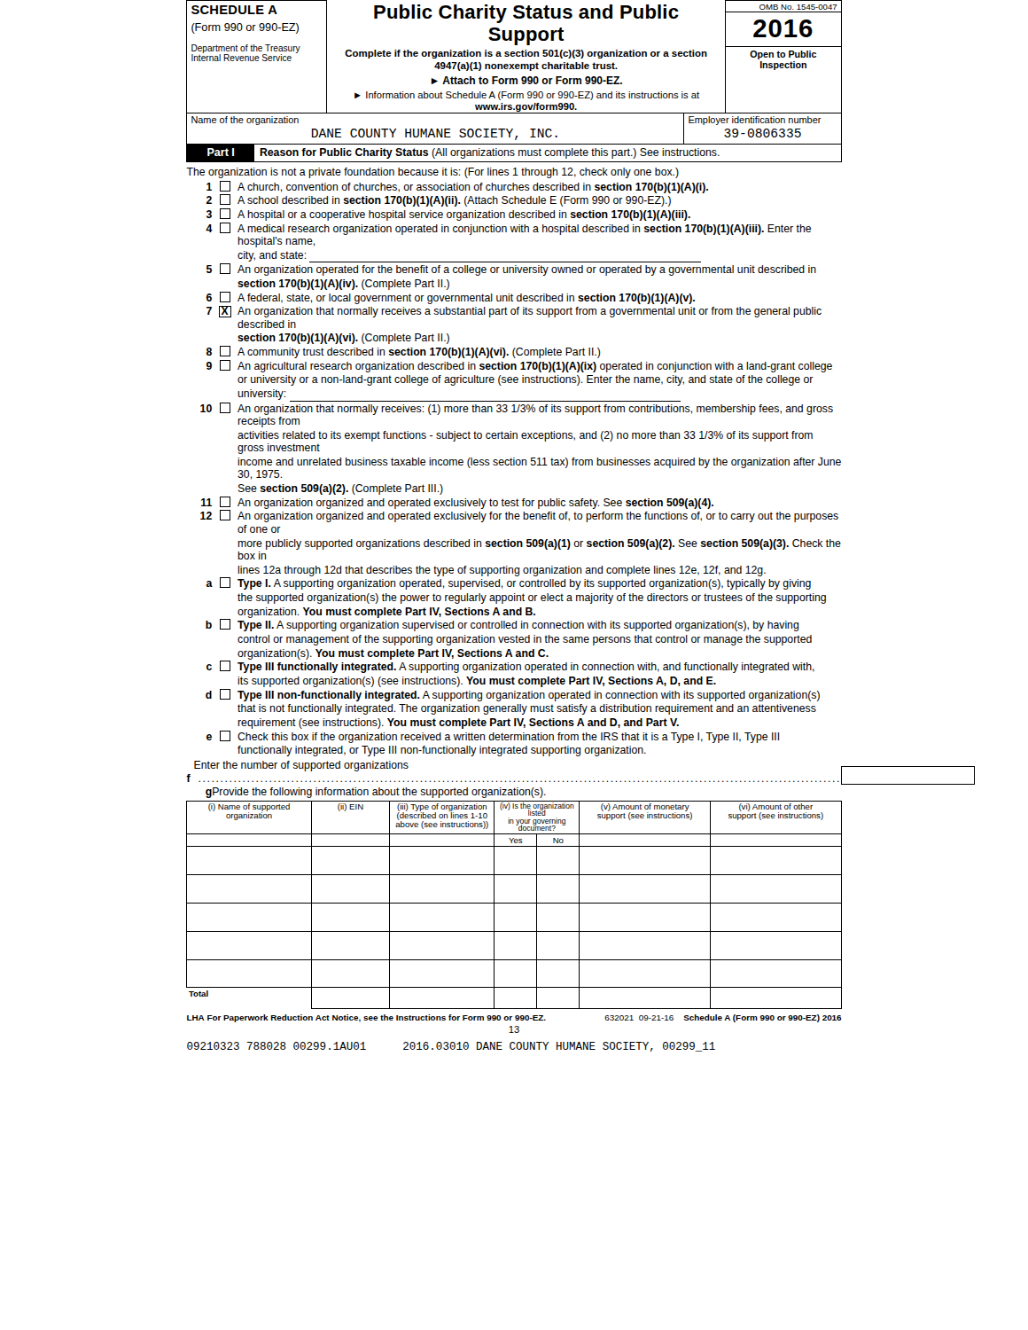| SCHEDULE A (Form 990 or 990-EZ) Department of the Treasury Internal Revenue Service | Public Charity Status and Public Support Complete if the organization is a section 501(c)(3) organization or a section 4947(a)(1) nonexempt charitable trust. ► Attach to Form 990 or Form 990-EZ. ► Information about Schedule A (Form 990 or 990-EZ) and its instructions is at www.irs.gov/form990. | OMB No. 1545-0047 2016 Open to Public Inspection |
| Name of the organization DANE COUNTY HUMANE SOCIETY, INC. | Employer identification number 39-0806335 |
Part I
Reason for Public Charity Status (All organizations must complete this part.) See instructions.
The organization is not a private foundation because it is: (For lines 1 through 12, check only one box.)
| 1 | | A church, convention of churches, or association of churches described in section 170(b)(1)(A)(i). |
| 2 | | A school described in section 170(b)(1)(A)(ii). (Attach Schedule E (Form 990 or 990-EZ).) |
| 3 | | A hospital or a cooperative hospital service organization described in section 170(b)(1)(A)(iii). |
| 4 | | A medical research organization operated in conjunction with a hospital described in section 170(b)(1)(A)(iii). Enter the hospital's name, |
| | | city, and state: |
| 5 | | An organization operated for the benefit of a college or university owned or operated by a governmental unit described in |
| | | section 170(b)(1)(A)(iv). (Complete Part II.) |
| 6 | | A federal, state, or local government or governmental unit described in section 170(b)(1)(A)(v). |
| 7 | X | An organization that normally receives a substantial part of its support from a governmental unit or from the general public described in |
| | | section 170(b)(1)(A)(vi). (Complete Part II.) |
| 8 | | A community trust described in section 170(b)(1)(A)(vi). (Complete Part II.) |
| 9 | | An agricultural research organization described in section 170(b)(1)(A)(ix) operated in conjunction with a land-grant college |
| | | or university or a non-land-grant college of agriculture (see instructions). Enter the name, city, and state of the college or |
| | | university: |
| 10 | | An organization that normally receives: (1) more than 33 1/3% of its support from contributions, membership fees, and gross receipts from |
| | | activities related to its exempt functions - subject to certain exceptions, and (2) no more than 33 1/3% of its support from gross investment |
| | | income and unrelated business taxable income (less section 511 tax) from businesses acquired by the organization after June 30, 1975. |
| | | See section 509(a)(2). (Complete Part III.) |
| 11 | | An organization organized and operated exclusively to test for public safety. See section 509(a)(4). |
| 12 | | An organization organized and operated exclusively for the benefit of, to perform the functions of, or to carry out the purposes of one or |
| | | more publicly supported organizations described in section 509(a)(1) or section 509(a)(2). See section 509(a)(3). Check the box in |
| | | lines 12a through 12d that describes the type of supporting organization and complete lines 12e, 12f, and 12g. |
| a | | Type I. A supporting organization operated, supervised, or controlled by its supported organization(s), typically by giving |
| | | the supported organization(s) the power to regularly appoint or elect a majority of the directors or trustees of the supporting |
| | | organization. You must complete Part IV, Sections A and B. |
| b | | Type II. A supporting organization supervised or controlled in connection with its supported organization(s), by having |
| | | control or management of the supporting organization vested in the same persons that control or manage the supported |
| | | organization(s). You must complete Part IV, Sections A and C. |
| c | | Type III functionally integrated. A supporting organization operated in connection with, and functionally integrated with, |
| | | its supported organization(s) (see instructions). You must complete Part IV, Sections A, D, and E. |
| d | | Type III non-functionally integrated. A supporting organization operated in connection with its supported organization(s) |
| | | that is not functionally integrated. The organization generally must satisfy a distribution requirement and an attentiveness |
| | | requirement (see instructions). You must complete Part IV, Sections A and D, and Part V. |
| e | | Check this box if the organization received a written determination from the IRS that it is a Type I, Type II, Type III |
| | | functionally integrated, or Type III non-functionally integrated supporting organization. |
| f | Enter the number of supported organizations ................................................................................................................................................. | |
| g | Provide the following information about the supported organization(s). |
| (i) Name of supported organization | (ii) EIN | (iii) Type of organization (described on lines 1-10 above (see instructions)) | (iv) Is the organization listed in your governing document? | (v) Amount of monetary support (see instructions) | (vi) Amount of other support (see instructions) |
| --- | --- | --- | --- | --- | --- |
| | | | Yes | No | | |
| Total | | | | | | |
LHA For Paperwork Reduction Act Notice, see the Instructions for Form 990 or 990-EZ.
632021 09-21-16 Schedule A (Form 990 or 990-EZ) 2016
13
09210323 788028 00299.1AU01 2016.03010 DANE COUNTY HUMANE SOCIETY, 00299_11